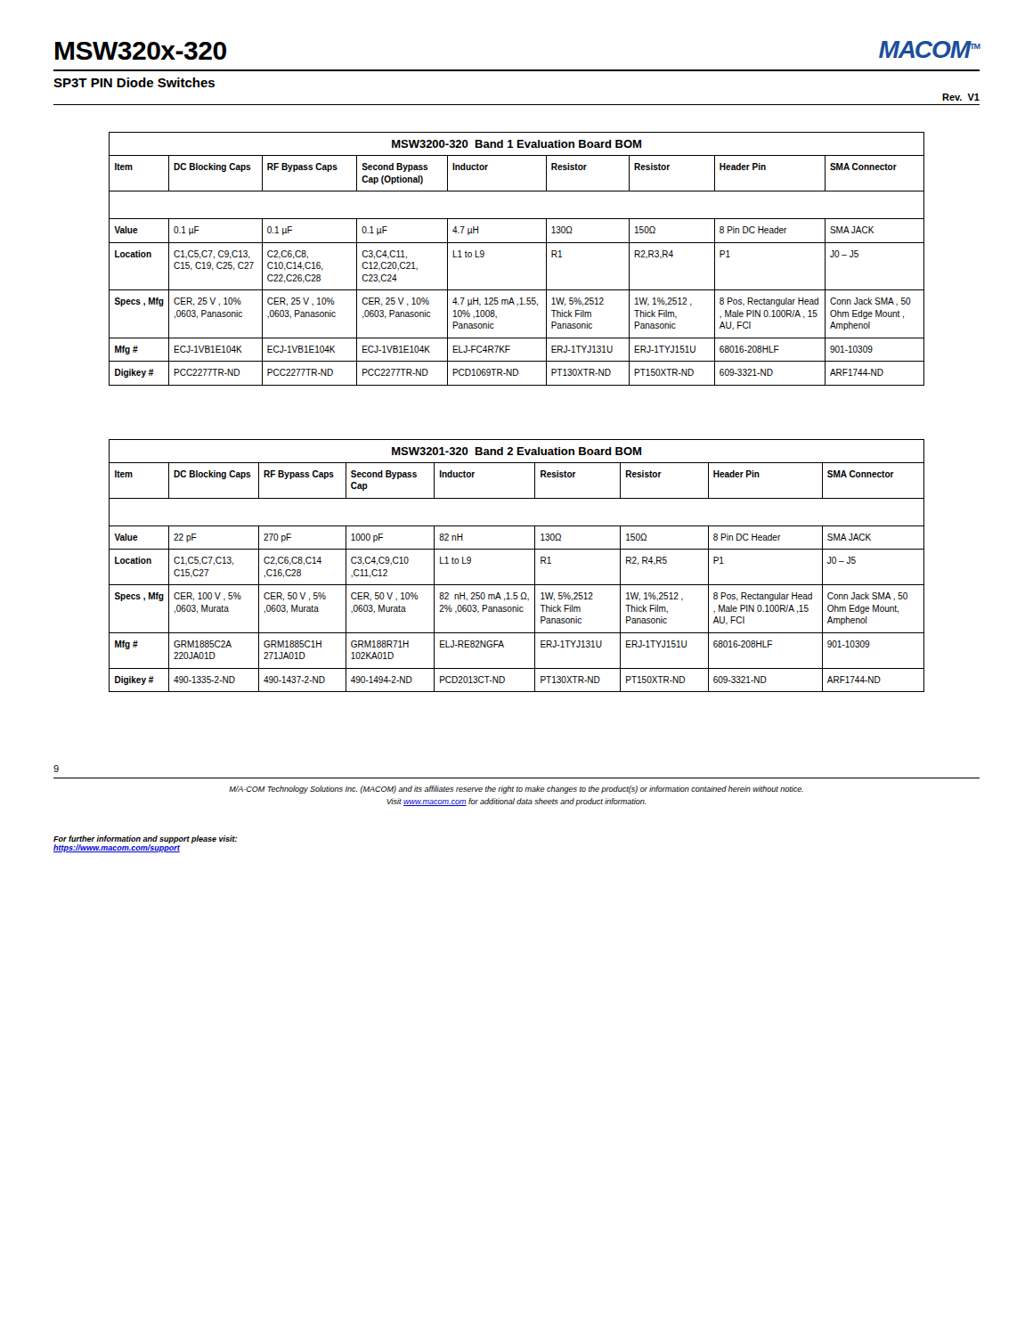MSW320x-320
МАСОМTM
SP3T PIN Diode Switches
Rev. V1
MSW3200-320 Band 1 Evaluation Board BOM
| Item | DC Blocking Caps | RF Bypass Caps | Second Bypass Cap (Optional) | Inductor | Resistor | Resistor | Header Pin | SMA Connector |
| --- | --- | --- | --- | --- | --- | --- | --- | --- |
| Value | 0.1 µF | 0.1 µF | 0.1 µF | 4.7 µH | 130Ω | 150Ω | 8 Pin DC Header | SMA JACK |
| Location | C1,C5,C7, C9,C13, C15, C19, C25, C27 | C2,C6,C8, C10,C14,C16, C22,C26,C28 | C3,C4,C11, C12,C20,C21, C23,C24 | L1 to L9 | R1 | R2,R3,R4 | P1 | J0 – J5 |
| Specs , Mfg | CER, 25 V , 10% ,0603, Panasonic | CER, 25 V , 10% ,0603, Panasonic | CER, 25 V , 10% ,0603, Panasonic | 4.7 µH, 125 mA ,1.55, 10% ,1008, Panasonic | 1W, 5%,2512 Thick Film Panasonic | 1W, 1%,2512 , Thick Film, Panasonic | 8 Pos, Rectangular Head , Male PIN 0.100R/A , 15 AU, FCI | Conn Jack SMA , 50 Ohm Edge Mount , Amphenol |
| Mfg # | ECJ-1VB1E104K | ECJ-1VB1E104K | ECJ-1VB1E104K | ELJ-FC4R7KF | ERJ-1TYJ131U | ERJ-1TYJ151U | 68016-208HLF | 901-10309 |
| Digikey # | PCC2277TR-ND | PCC2277TR-ND | PCC2277TR-ND | PCD1069TR-ND | PT130XTR-ND | PT150XTR-ND | 609-3321-ND | ARF1744-ND |
MSW3201-320 Band 2 Evaluation Board BOM
| Item | DC Blocking Caps | RF Bypass Caps | Second Bypass Cap | Inductor | Resistor | Resistor | Header Pin | SMA Connector |
| --- | --- | --- | --- | --- | --- | --- | --- | --- |
| Value | 22 pF | 270 pF | 1000 pF | 82 nH | 130Ω | 150Ω | 8 Pin DC Header | SMA JACK |
| Location | C1,C5,C7,C13, C15,C27 | C2,C6,C8,C14 ,C16,C28 | C3,C4,C9,C10 ,C11,C12 | L1 to L9 | R1 | R2, R4,R5 | P1 | J0 – J5 |
| Specs , Mfg | CER, 100 V , 5% ,0603, Murata | CER, 50 V , 5% ,0603, Murata | CER, 50 V , 10% ,0603, Murata | 82 nH, 250 mA ,1.5 Ω, 2% ,0603, Panasonic | 1W, 5%,2512 Thick Film Panasonic | 1W, 1%,2512 , Thick Film, Panasonic | 8 Pos, Rectangular Head , Male PIN 0.100R/A ,15 AU, FCI | Conn Jack SMA , 50 Ohm Edge Mount, Amphenol |
| Mfg # | GRM1885C2A 220JA01D | GRM1885C1H 271JA01D | GRM188R71H 102KA01D | ELJ-RE82NGFA | ERJ-1TYJ131U | ERJ-1TYJ151U | 68016-208HLF | 901-10309 |
| Digikey # | 490-1335-2-ND | 490-1437-2-ND | 490-1494-2-ND | PCD2013CT-ND | PT130XTR-ND | PT150XTR-ND | 609-3321-ND | ARF1744-ND |
9
M/A-COM Technology Solutions Inc. (MACOM) and its affiliates reserve the right to make changes to the product(s) or information contained herein without notice.
Visit www.macom.com for additional data sheets and product information.
For further information and support please visit:
https://www.macom.com/support